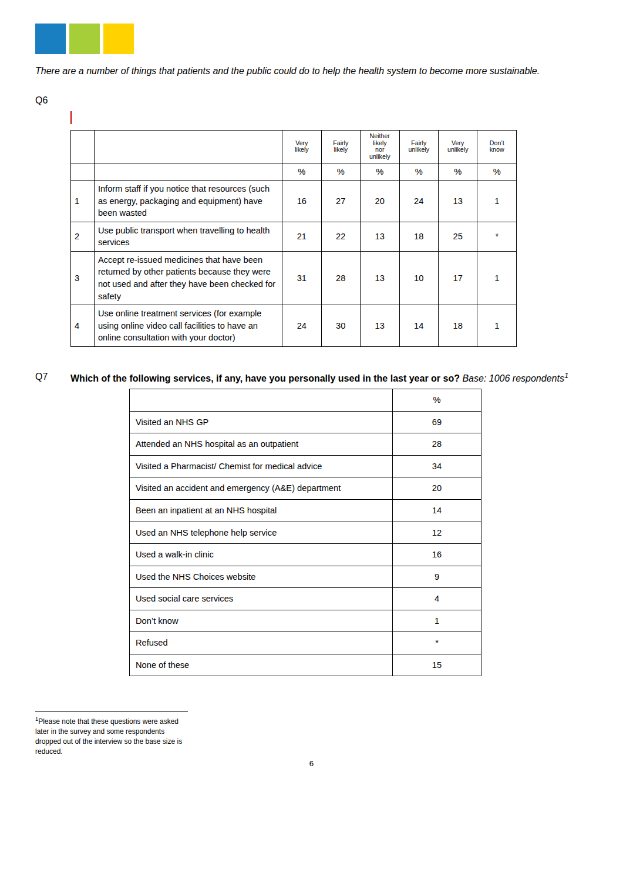There are a number of things that patients and the public could do to help the health system to become more sustainable.
Q6
| | | Very likely | Fairly likely | Neither likely nor unlikely | Fairly unlikely | Very unlikely | Don’t know |
| --- | --- | --- | --- | --- | --- | --- | --- |
| | | % | % | % | % | % | % |
| 1 | Inform staff if you notice that resources (such as energy, packaging and equipment) have been wasted | 16 | 27 | 20 | 24 | 13 | 1 |
| 2 | Use public transport when travelling to health services | 21 | 22 | 13 | 18 | 25 | * |
| 3 | Accept re-issued medicines that have been returned by other patients because they were not used and after they have been checked for safety | 31 | 28 | 13 | 10 | 17 | 1 |
| 4 | Use online treatment services (for example using online video call facilities to have an online consultation with your doctor) | 24 | 30 | 13 | 14 | 18 | 1 |
Q7
Which of the following services, if any, have you personally used in the last year or so? Base: 1006 respondents1
| | % |
| Visited an NHS GP | 69 |
| Attended an NHS hospital as an outpatient | 28 |
| Visited a Pharmacist/ Chemist for medical advice | 34 |
| Visited an accident and emergency (A&E) department | 20 |
| Been an inpatient at an NHS hospital | 14 |
| Used an NHS telephone help service | 12 |
| Used a walk-in clinic | 16 |
| Used the NHS Choices website | 9 |
| Used social care services | 4 |
| Don’t know | 1 |
| Refused | * |
| None of these | 15 |
1Please note that these questions were asked later in the survey and some respondents dropped out of the interview so the base size is reduced.
6